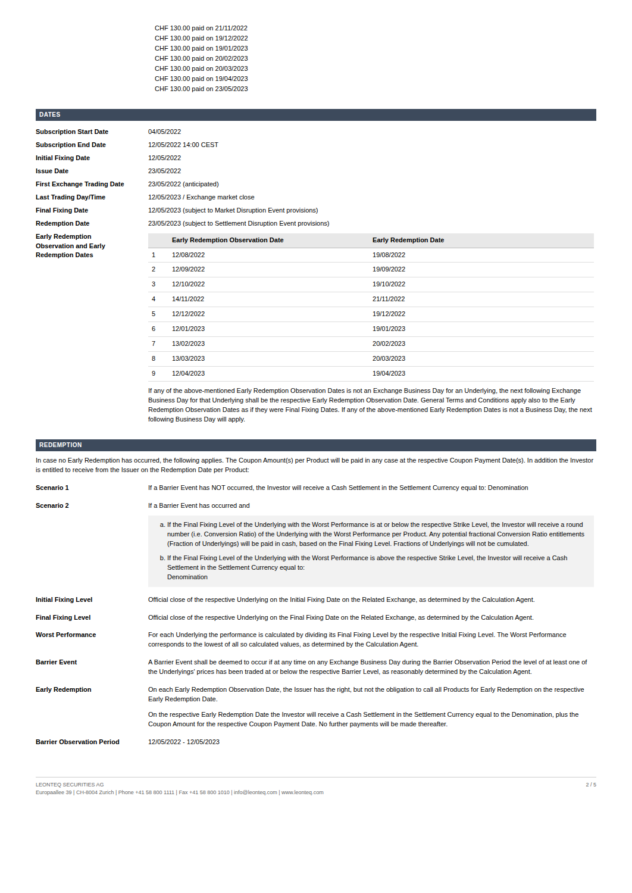CHF 130.00 paid on 21/11/2022
CHF 130.00 paid on 19/12/2022
CHF 130.00 paid on 19/01/2023
CHF 130.00 paid on 20/02/2023
CHF 130.00 paid on 20/03/2023
CHF 130.00 paid on 19/04/2023
CHF 130.00 paid on 23/05/2023
DATES
| Subscription Start Date | 04/05/2022 |
| Subscription End Date | 12/05/2022 14:00 CEST |
| Initial Fixing Date | 12/05/2022 |
| Issue Date | 23/05/2022 |
| First Exchange Trading Date | 23/05/2022 (anticipated) |
| Last Trading Day/Time | 12/05/2023 / Exchange market close |
| Final Fixing Date | 12/05/2023 (subject to Market Disruption Event provisions) |
| Redemption Date | 23/05/2023 (subject to Settlement Disruption Event provisions) |
| Early Redemption Observation and Early Redemption Dates | / / Early Redemption Observation Date / Early Redemption Date / / --- / --- / --- / / 1 / 12/08/2022 / 19/08/2022 / / 2 / 12/09/2022 / 19/09/2022 / / 3 / 12/10/2022 / 19/10/2022 / / 4 / 14/11/2022 / 21/11/2022 / / 5 / 12/12/2022 / 19/12/2022 / / 6 / 12/01/2023 / 19/01/2023 / / 7 / 13/02/2023 / 20/02/2023 / / 8 / 13/03/2023 / 20/03/2023 / / 9 / 12/04/2023 / 19/04/2023 / If any of the above-mentioned Early Redemption Observation Dates is not an Exchange Business Day for an Underlying, the next following Exchange Business Day for that Underlying shall be the respective Early Redemption Observation Date. General Terms and Conditions apply also to the Early Redemption Observation Dates as if they were Final Fixing Dates. If any of the above-mentioned Early Redemption Dates is not a Business Day, the next following Business Day will apply. |
REDEMPTION
In case no Early Redemption has occurred, the following applies. The Coupon Amount(s) per Product will be paid in any case at the respective Coupon Payment Date(s). In addition the Investor is entitled to receive from the Issuer on the Redemption Date per Product:
| Scenario 1 | If a Barrier Event has NOT occurred, the Investor will receive a Cash Settlement in the Settlement Currency equal to: Denomination |
| Scenario 2 | If a Barrier Event has occurred and If the Final Fixing Level of the Underlying with the Worst Performance is at or below the respective Strike Level, the Investor will receive a round number (i.e. Conversion Ratio) of the Underlying with the Worst Performance per Product. Any potential fractional Conversion Ratio entitlements (Fraction of Underlyings) will be paid in cash, based on the Final Fixing Level. Fractions of Underlyings will not be cumulated. If the Final Fixing Level of the Underlying with the Worst Performance is above the respective Strike Level, the Investor will receive a Cash Settlement in the Settlement Currency equal to: Denomination |
| Initial Fixing Level | Official close of the respective Underlying on the Initial Fixing Date on the Related Exchange, as determined by the Calculation Agent. |
| Final Fixing Level | Official close of the respective Underlying on the Final Fixing Date on the Related Exchange, as determined by the Calculation Agent. |
| Worst Performance | For each Underlying the performance is calculated by dividing its Final Fixing Level by the respective Initial Fixing Level. The Worst Performance corresponds to the lowest of all so calculated values, as determined by the Calculation Agent. |
| Barrier Event | A Barrier Event shall be deemed to occur if at any time on any Exchange Business Day during the Barrier Observation Period the level of at least one of the Underlyings' prices has been traded at or below the respective Barrier Level, as reasonably determined by the Calculation Agent. |
| Early Redemption | On each Early Redemption Observation Date, the Issuer has the right, but not the obligation to call all Products for Early Redemption on the respective Early Redemption Date. On the respective Early Redemption Date the Investor will receive a Cash Settlement in the Settlement Currency equal to the Denomination, plus the Coupon Amount for the respective Coupon Payment Date. No further payments will be made thereafter. |
| Barrier Observation Period | 12/05/2022 - 12/05/2023 |
LEONTEQ SECURITIES AG
Europaallee 39 | CH-8004 Zurich | Phone +41 58 800 1111 | Fax +41 58 800 1010 | info@leonteq.com | www.leonteq.com
2 / 5